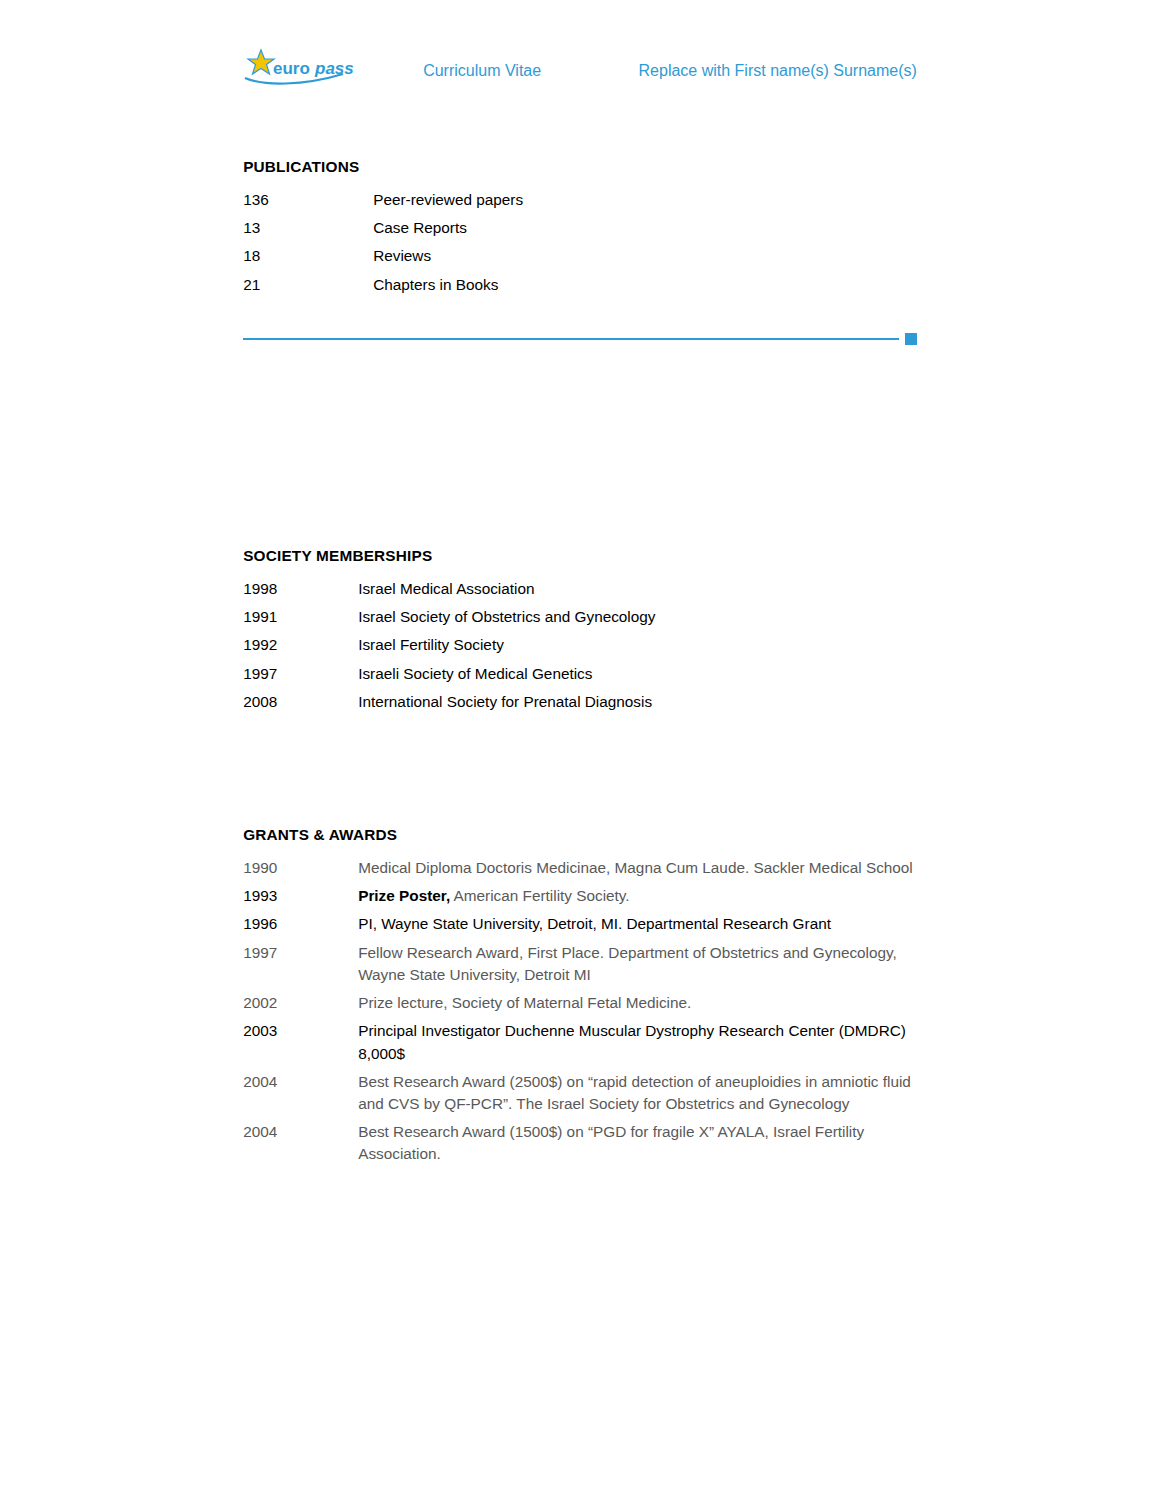euro pass
Curriculum Vitae
Replace with First name(s) Surname(s)
PUBLICATIONS
| 136 | Peer-reviewed papers |
| 13 | Case Reports |
| 18 | Reviews |
| 21 | Chapters in Books |
SOCIETY MEMBERSHIPS
| 1998 | Israel Medical Association |
| 1991 | Israel Society of Obstetrics and Gynecology |
| 1992 | Israel Fertility Society |
| 1997 | Israeli Society of Medical Genetics |
| 2008 | International Society for Prenatal Diagnosis |
GRANTS & AWARDS
| 1990 | Medical Diploma Doctoris Medicinae, Magna Cum Laude. Sackler Medical School |
| 1993 | Prize Poster, American Fertility Society. |
| 1996 | PI, Wayne State University, Detroit, MI. Departmental Research Grant |
| 1997 | Fellow Research Award, First Place. Department of Obstetrics and Gynecology, Wayne State University, Detroit MI |
| 2002 | Prize lecture, Society of Maternal Fetal Medicine. |
| 2003 | Principal Investigator Duchenne Muscular Dystrophy Research Center (DMDRC) 8,000$ |
| 2004 | Best Research Award (2500$) on “rapid detection of aneuploidies in amniotic fluid and CVS by QF-PCR”. The Israel Society for Obstetrics and Gynecology |
| 2004 | Best Research Award (1500$) on “PGD for fragile X” AYALA, Israel Fertility Association. |